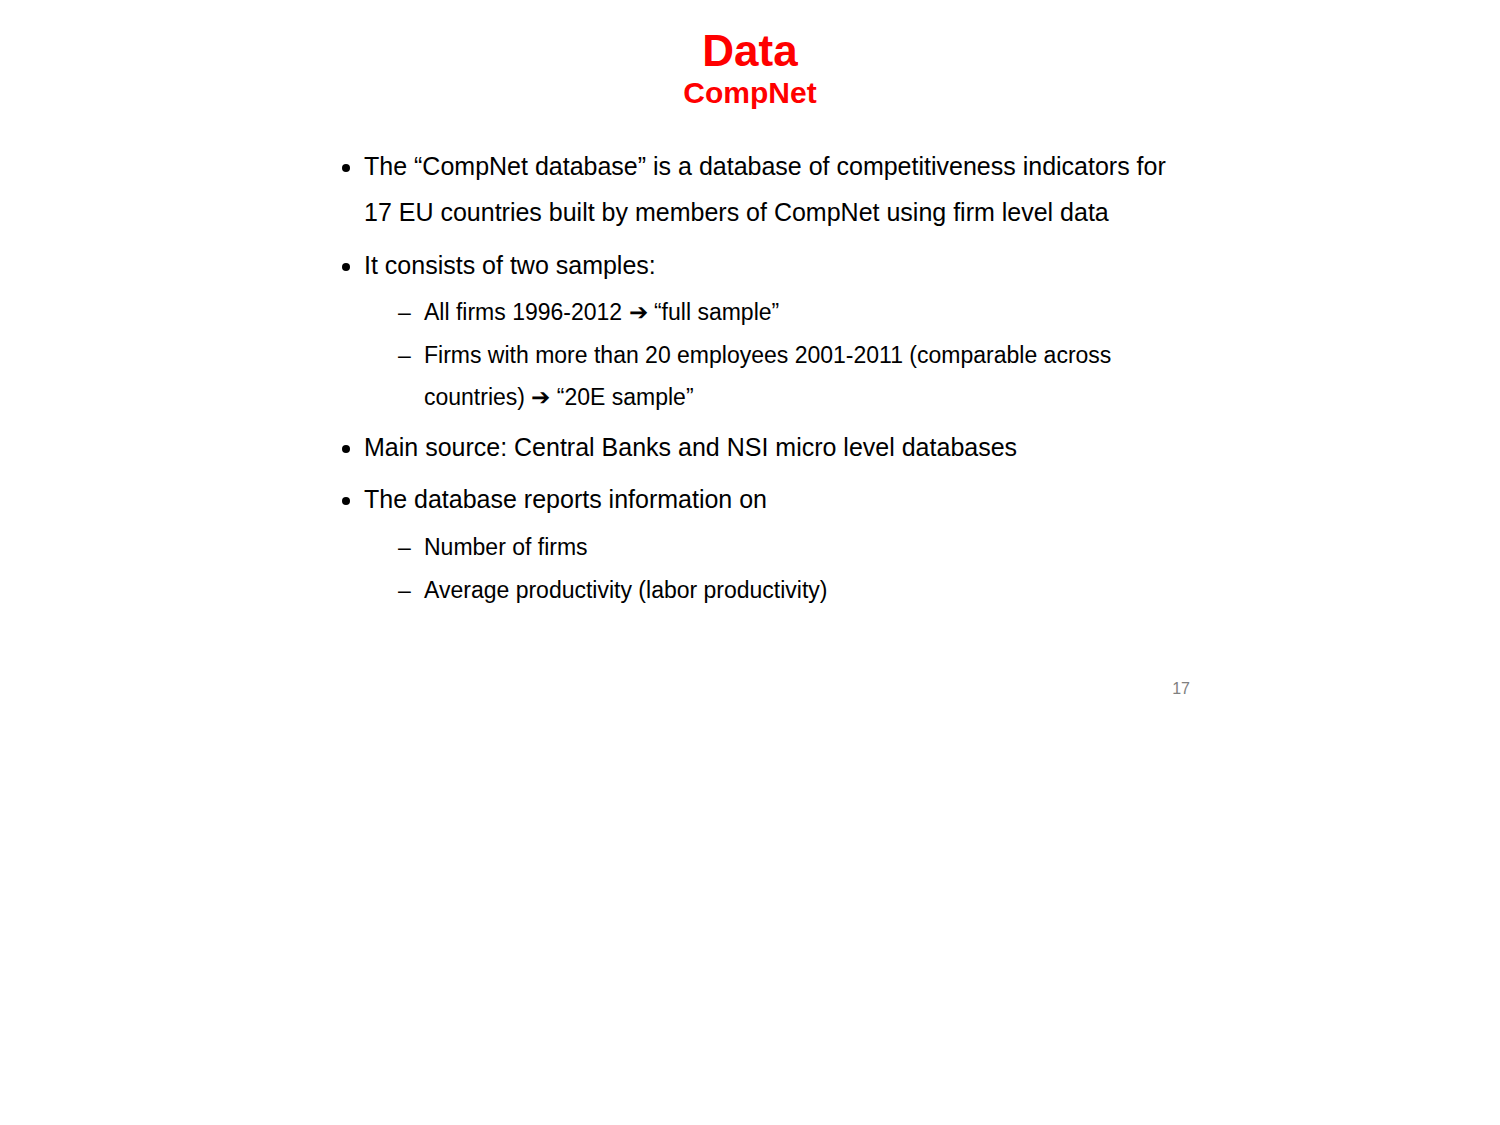Data
CompNet
The “CompNet database” is a database of competitiveness indicators for 17 EU countries built by members of CompNet using firm level data
It consists of two samples:
All firms 1996-2012 ➔ “full sample”
Firms with more than 20 employees 2001-2011 (comparable across countries) ➔ “20E sample”
Main source: Central Banks and NSI micro level databases
The database reports information on
Number of firms
Average productivity (labor productivity)
17